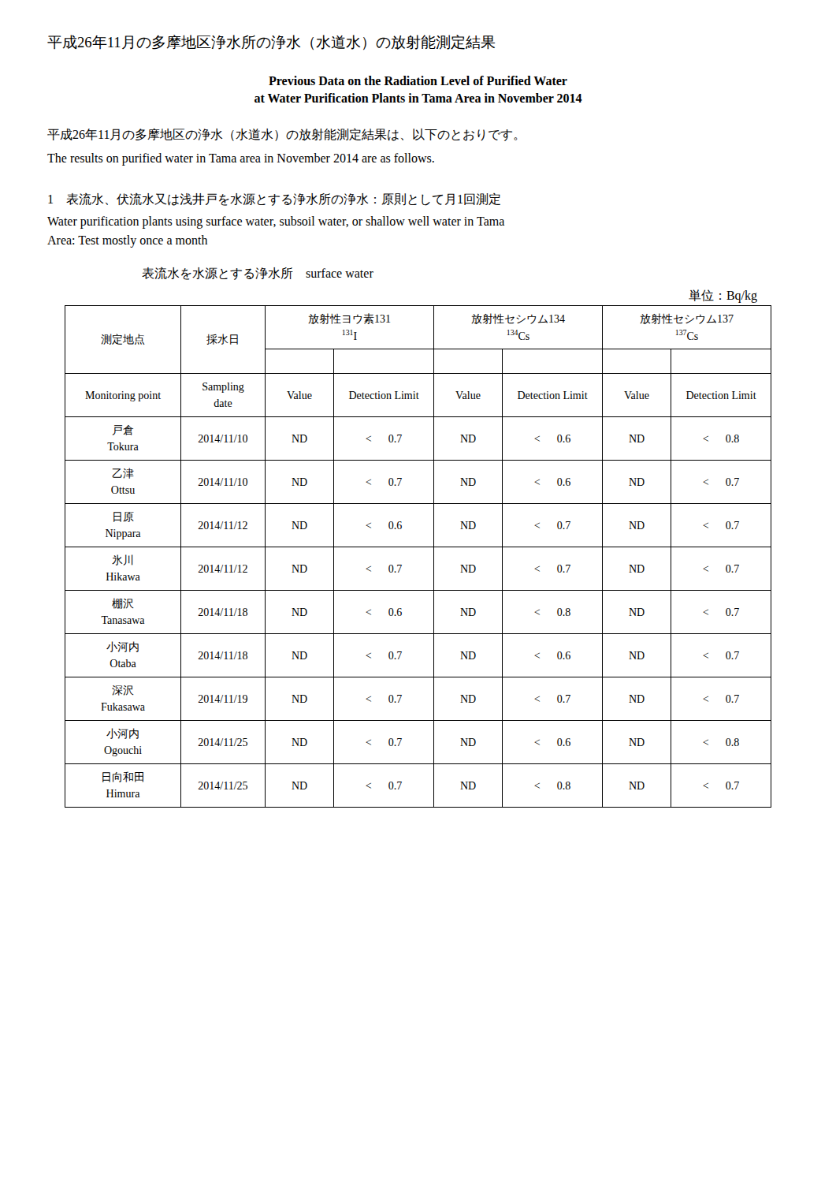平成26年11月の多摩地区浄水所の浄水（水道水）の放射能測定結果
Previous Data on the Radiation Level of Purified Water
at Water Purification Plants in Tama Area in November 2014
平成26年11月の多摩地区の浄水（水道水）の放射能測定結果は、以下のとおりです。
The results on purified water in Tama area in November 2014 are as follows.
1　表流水、伏流水又は浅井戸を水源とする浄水所の浄水：原則として月1回測定
Water purification plants using surface water, subsoil water, or shallow well water in Tama
Area: Test mostly once a month
表流水を水源とする浄水所　surface water
単位：Bq/kg
| 測定地点 | 採水日 | 放射性ヨウ素131 131 I | 放射性セシウム134 134 Cs | 放射性セシウム137 137 Cs |
| --- | --- | --- | --- | --- |
| Monitoring point | Sampling date | Value | Detection Limit | Value | Detection Limit | Value | Detection Limit |
| 戸倉 Tokura | 2014/11/10 | ND | < 0.7 | ND | < 0.6 | ND | < 0.8 |
| 乙津 Ottsu | 2014/11/10 | ND | < 0.7 | ND | < 0.6 | ND | < 0.7 |
| 日原 Nippara | 2014/11/12 | ND | < 0.6 | ND | < 0.7 | ND | < 0.7 |
| 氷川 Hikawa | 2014/11/12 | ND | < 0.7 | ND | < 0.7 | ND | < 0.7 |
| 棚沢 Tanasawa | 2014/11/18 | ND | < 0.6 | ND | < 0.8 | ND | < 0.7 |
| 小河内 Otaba | 2014/11/18 | ND | < 0.7 | ND | < 0.6 | ND | < 0.7 |
| 深沢 Fukasawa | 2014/11/19 | ND | < 0.7 | ND | < 0.7 | ND | < 0.7 |
| 小河内 Ogouchi | 2014/11/25 | ND | < 0.7 | ND | < 0.6 | ND | < 0.8 |
| 日向和田 Himura | 2014/11/25 | ND | < 0.7 | ND | < 0.8 | ND | < 0.7 |